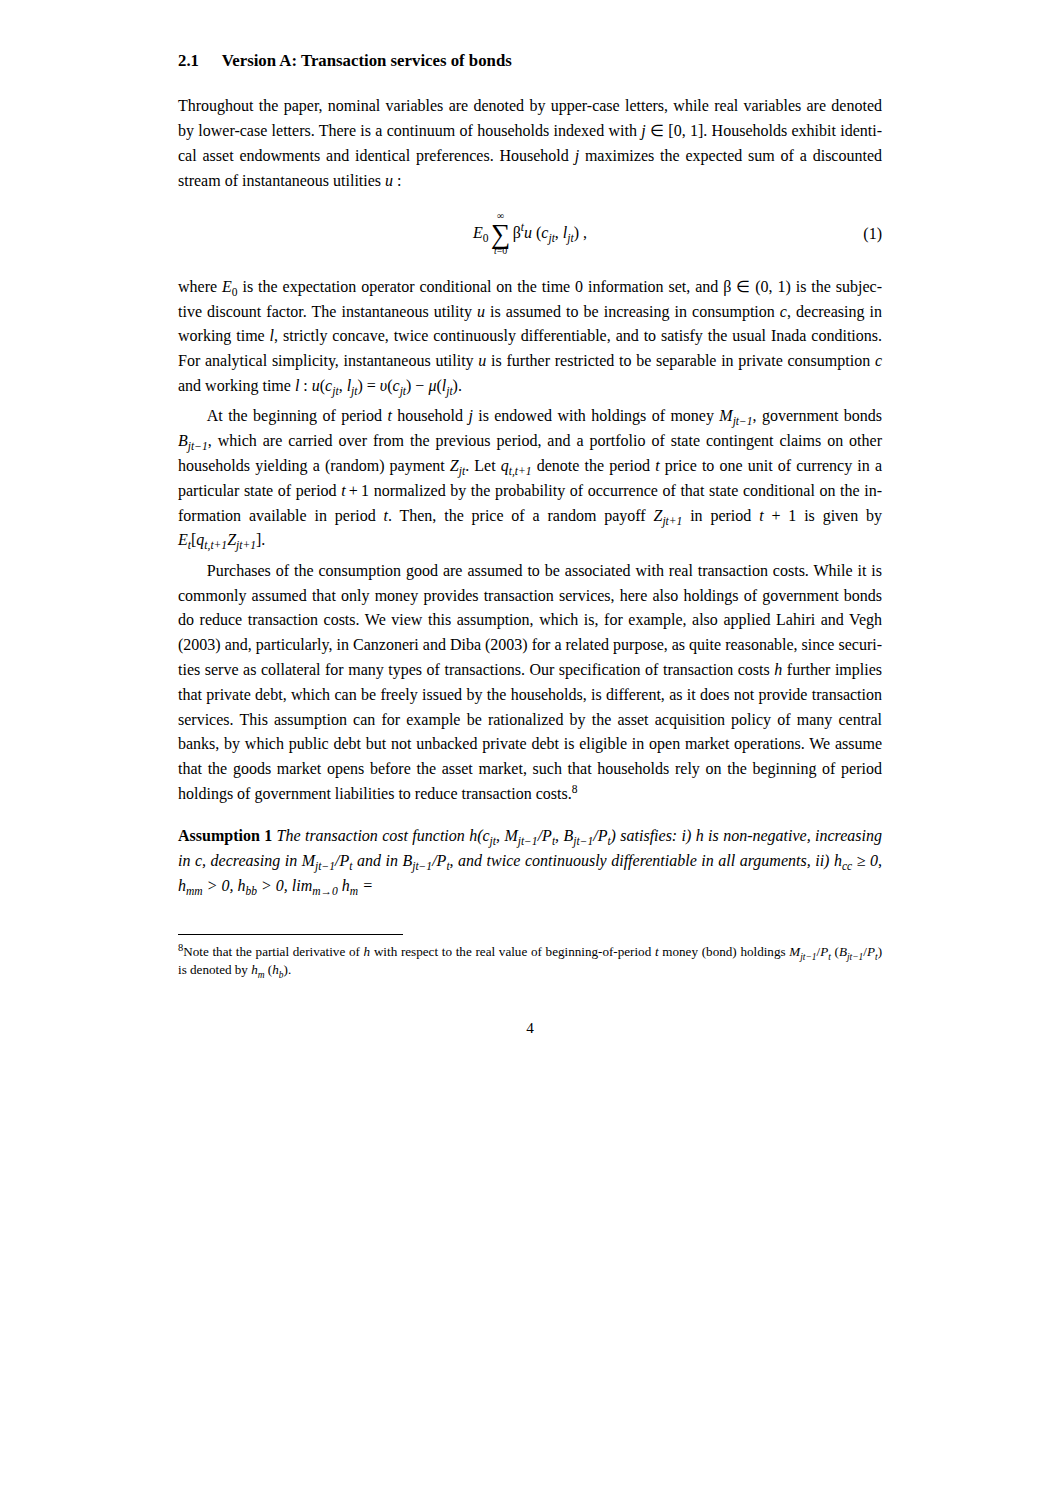2.1 Version A: Transaction services of bonds
Throughout the paper, nominal variables are denoted by upper-case letters, while real variables are denoted by lower-case letters. There is a continuum of households indexed with j ∈ [0, 1]. Households exhibit identical asset endowments and identical preferences. Household j maximizes the expected sum of a discounted stream of instantaneous utilities u :
E0∞∑t=0βtu (cjt, ljt) , (1)
where E0 is the expectation operator conditional on the time 0 information set, and β ∈ (0, 1) is the subjective discount factor. The instantaneous utility u is assumed to be increasing in consumption c, decreasing in working time l, strictly concave, twice continuously differentiable, and to satisfy the usual Inada conditions. For analytical simplicity, instantaneous utility u is further restricted to be separable in private consumption c and working time l : u(cjt, ljt) = υ(cjt) − μ(ljt).
At the beginning of period t household j is endowed with holdings of money Mjt−1, government bonds Bjt−1, which are carried over from the previous period, and a portfolio of state contingent claims on other households yielding a (random) payment Zjt. Let qt,t+1 denote the period t price to one unit of currency in a particular state of period t + 1 normalized by the probability of occurrence of that state conditional on the information available in period t. Then, the price of a random payoff Zjt+1 in period t + 1 is given by Et[qt,t+1Zjt+1].
Purchases of the consumption good are assumed to be associated with real transaction costs. While it is commonly assumed that only money provides transaction services, here also holdings of government bonds do reduce transaction costs. We view this assumption, which is, for example, also applied Lahiri and Vegh (2003) and, particularly, in Canzoneri and Diba (2003) for a related purpose, as quite reasonable, since securities serve as collateral for many types of transactions. Our specification of transaction costs h further implies that private debt, which can be freely issued by the households, is different, as it does not provide transaction services. This assumption can for example be rationalized by the asset acquisition policy of many central banks, by which public debt but not unbacked private debt is eligible in open market operations. We assume that the goods market opens before the asset market, such that households rely on the beginning of period holdings of government liabilities to reduce transaction costs.8
Assumption 1 The transaction cost function h(cjt, Mjt−1/Pt, Bjt−1/Pt) satisfies: i) h is non-negative, increasing in c, decreasing in Mjt−1/Pt and in Bjt−1/Pt, and twice continuously differentiable in all arguments, ii) hcc ≥ 0, hmm > 0, hbb > 0, limm→0 hm =
8Note that the partial derivative of h with respect to the real value of beginning-of-period t money (bond) holdings Mjt−1/Pt (Bjt−1/Pt) is denoted by hm (hb).
4